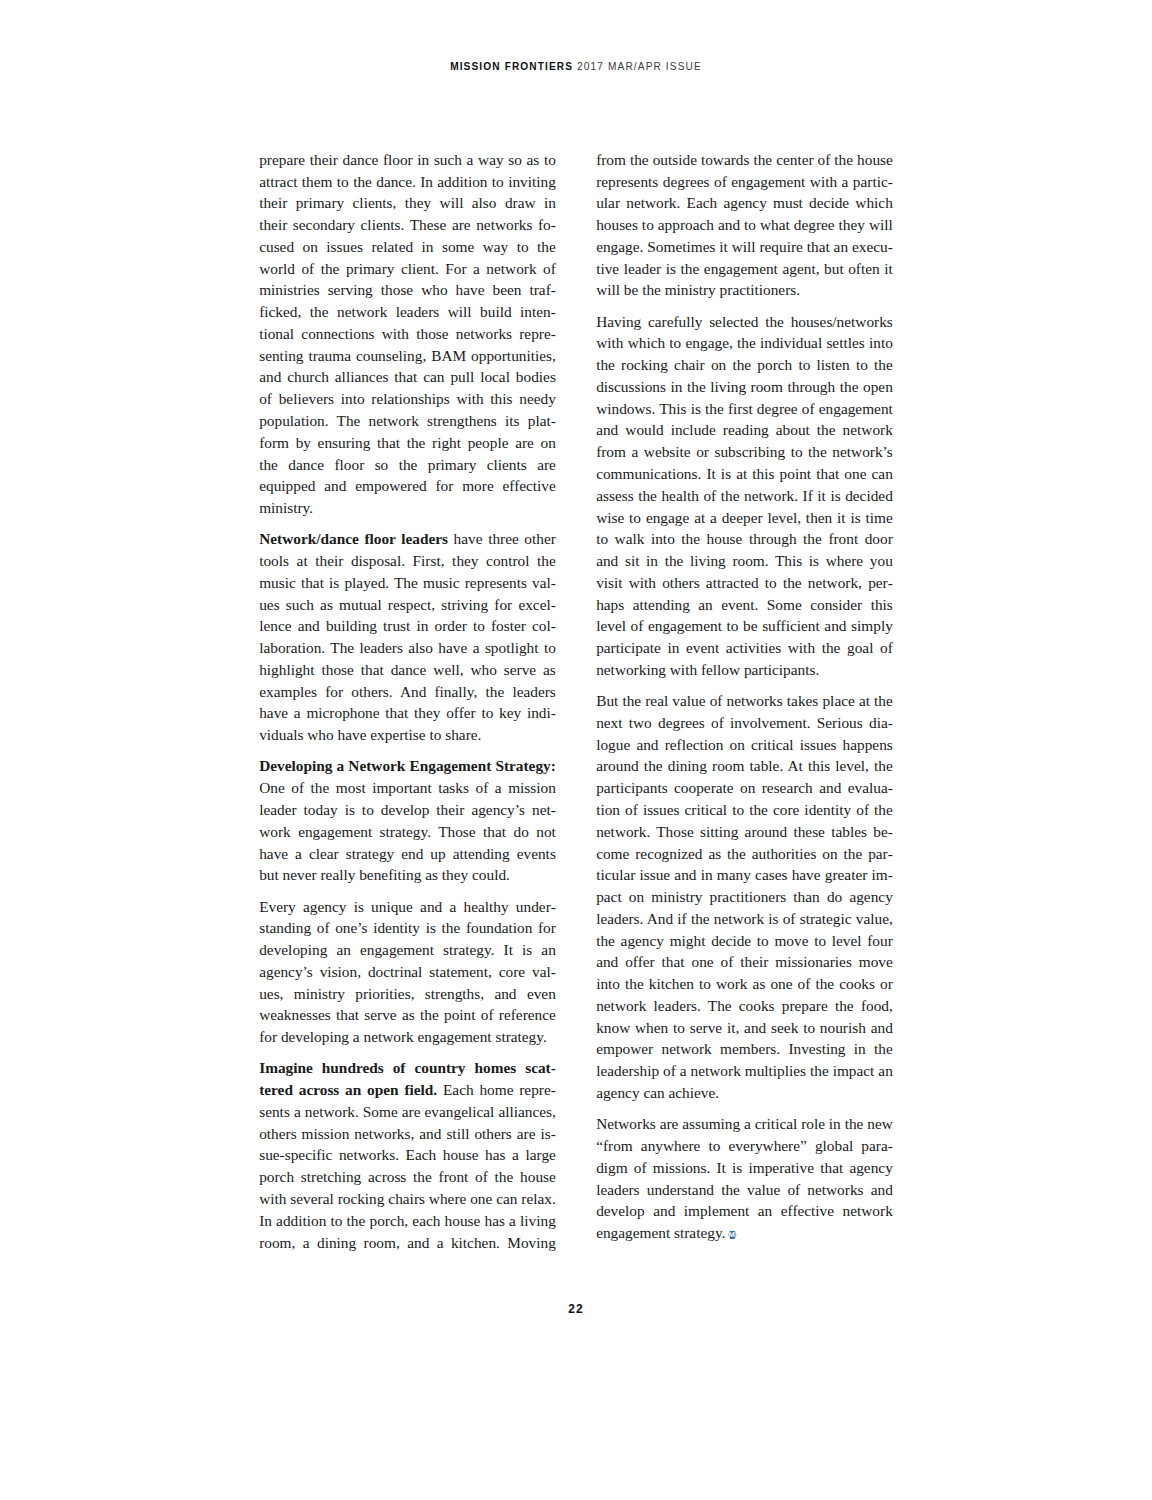Mission Frontiers 2017 Mar/Apr Issue
prepare their dance floor in such a way so as to attract them to the dance. In addition to inviting their primary clients, they will also draw in their secondary clients. These are networks focused on issues related in some way to the world of the primary client. For a network of ministries serving those who have been trafficked, the network leaders will build intentional connections with those networks representing trauma counseling, BAM opportunities, and church alliances that can pull local bodies of believers into relationships with this needy population. The network strengthens its platform by ensuring that the right people are on the dance floor so the primary clients are equipped and empowered for more effective ministry.
Network/dance floor leaders have three other tools at their disposal. First, they control the music that is played. The music represents values such as mutual respect, striving for excellence and building trust in order to foster collaboration. The leaders also have a spotlight to highlight those that dance well, who serve as examples for others. And finally, the leaders have a microphone that they offer to key individuals who have expertise to share.
Developing a Network Engagement Strategy: One of the most important tasks of a mission leader today is to develop their agency’s network engagement strategy. Those that do not have a clear strategy end up attending events but never really benefiting as they could.
Every agency is unique and a healthy understanding of one’s identity is the foundation for developing an engagement strategy. It is an agency’s vision, doctrinal statement, core values, ministry priorities, strengths, and even weaknesses that serve as the point of reference for developing a network engagement strategy.
Imagine hundreds of country homes scattered across an open field. Each home represents a network. Some are evangelical alliances, others mission networks, and still others are issue-specific networks. Each house has a large porch stretching across the front of the house with several rocking chairs where one can relax. In addition to the porch, each house has a living room, a dining room, and a kitchen. Moving from the outside towards the center of the house represents degrees of engagement with a particular network. Each agency must decide which houses to approach and to what degree they will engage. Sometimes it will require that an executive leader is the engagement agent, but often it will be the ministry practitioners.
Having carefully selected the houses/networks with which to engage, the individual settles into the rocking chair on the porch to listen to the discussions in the living room through the open windows. This is the first degree of engagement and would include reading about the network from a website or subscribing to the network’s communications. It is at this point that one can assess the health of the network. If it is decided wise to engage at a deeper level, then it is time to walk into the house through the front door and sit in the living room. This is where you visit with others attracted to the network, perhaps attending an event. Some consider this level of engagement to be sufficient and simply participate in event activities with the goal of networking with fellow participants.
But the real value of networks takes place at the next two degrees of involvement. Serious dialogue and reflection on critical issues happens around the dining room table. At this level, the participants cooperate on research and evaluation of issues critical to the core identity of the network. Those sitting around these tables become recognized as the authorities on the particular issue and in many cases have greater impact on ministry practitioners than do agency leaders. And if the network is of strategic value, the agency might decide to move to level four and offer that one of their missionaries move into the kitchen to work as one of the cooks or network leaders. The cooks prepare the food, know when to serve it, and seek to nourish and empower network members. Investing in the leadership of a network multiplies the impact an agency can achieve.
Networks are assuming a critical role in the new “from anywhere to everywhere” global paradigm of missions. It is imperative that agency leaders understand the value of networks and develop and implement an effective network engagement strategy.MF
22